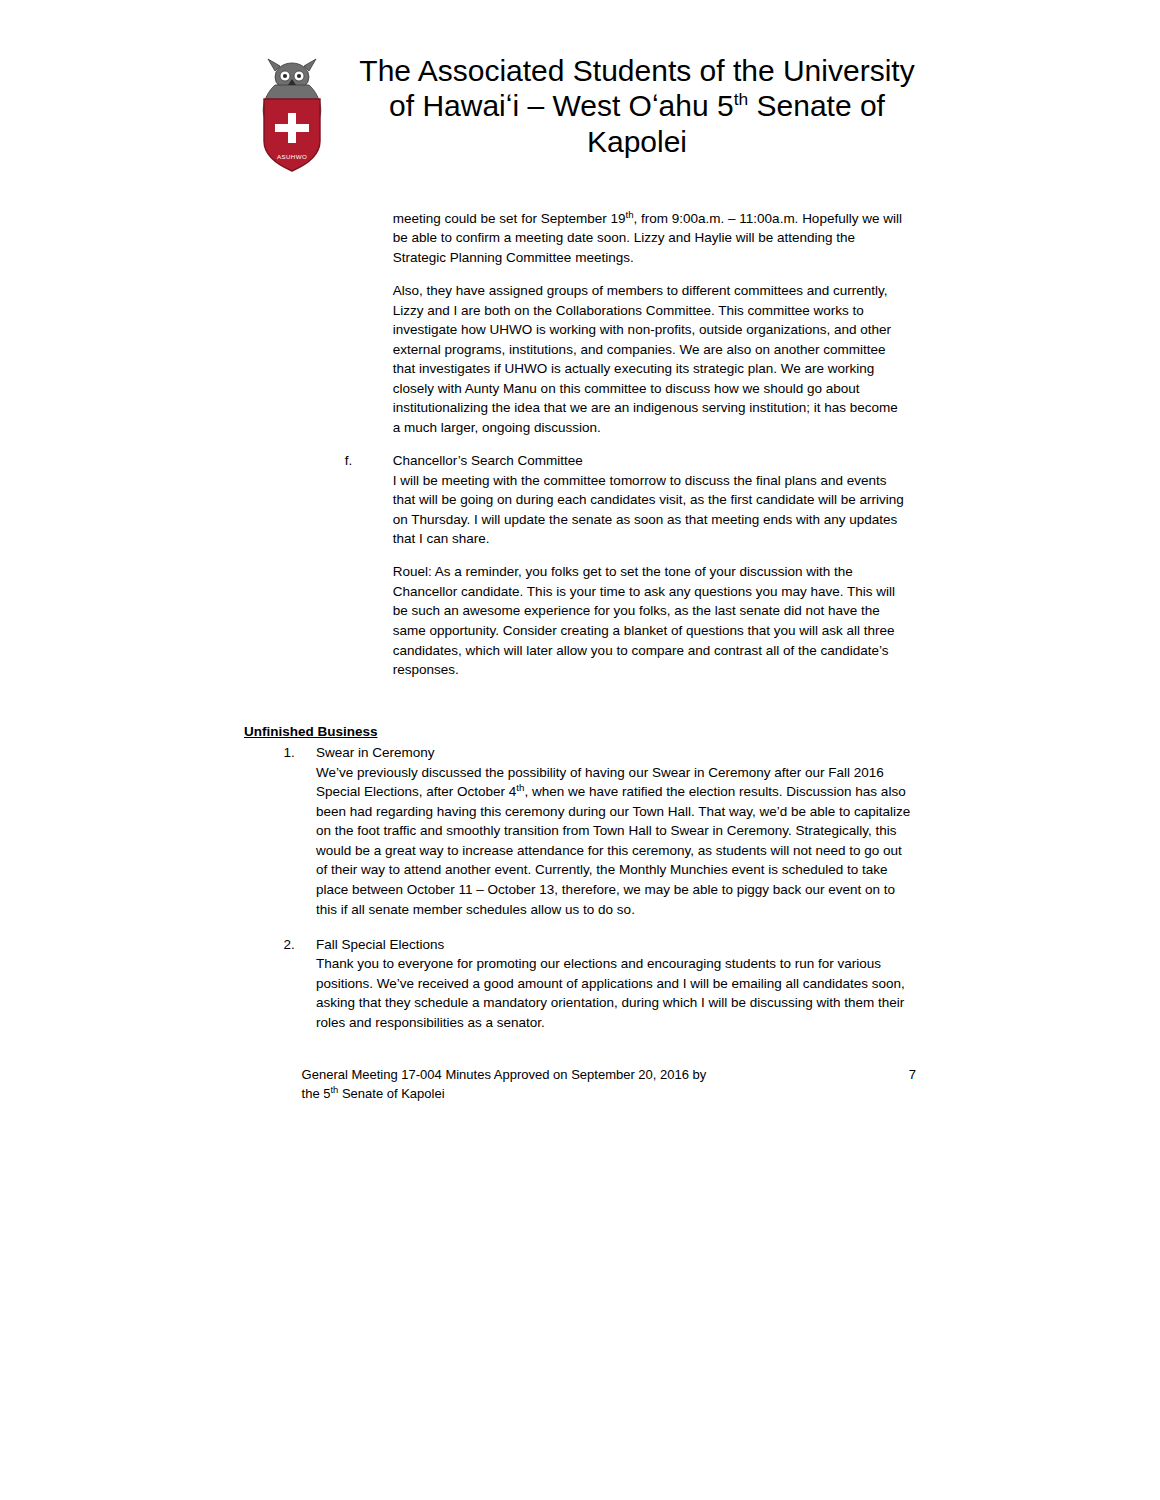ASUHWO
The Associated Students of the University of Hawaiʻi – West Oʻahu 5th Senate of Kapolei
meeting could be set for September 19th, from 9:00a.m. – 11:00a.m. Hopefully we will be able to confirm a meeting date soon. Lizzy and Haylie will be attending the Strategic Planning Committee meetings.
Also, they have assigned groups of members to different committees and currently, Lizzy and I are both on the Collaborations Committee. This committee works to investigate how UHWO is working with non-profits, outside organizations, and other external programs, institutions, and companies. We are also on another committee that investigates if UHWO is actually executing its strategic plan. We are working closely with Aunty Manu on this committee to discuss how we should go about institutionalizing the idea that we are an indigenous serving institution; it has become a much larger, ongoing discussion.
f.
Chancellor’s Search Committee
I will be meeting with the committee tomorrow to discuss the final plans and events that will be going on during each candidates visit, as the first candidate will be arriving on Thursday. I will update the senate as soon as that meeting ends with any updates that I can share.
Rouel: As a reminder, you folks get to set the tone of your discussion with the Chancellor candidate. This is your time to ask any questions you may have. This will be such an awesome experience for you folks, as the last senate did not have the same opportunity. Consider creating a blanket of questions that you will ask all three candidates, which will later allow you to compare and contrast all of the candidate’s responses.
Unfinished Business
1.
Swear in Ceremony
We’ve previously discussed the possibility of having our Swear in Ceremony after our Fall 2016 Special Elections, after October 4th, when we have ratified the election results. Discussion has also been had regarding having this ceremony during our Town Hall. That way, we’d be able to capitalize on the foot traffic and smoothly transition from Town Hall to Swear in Ceremony. Strategically, this would be a great way to increase attendance for this ceremony, as students will not need to go out of their way to attend another event. Currently, the Monthly Munchies event is scheduled to take place between October 11 – October 13, therefore, we may be able to piggy back our event on to this if all senate member schedules allow us to do so.
2.
Fall Special Elections
Thank you to everyone for promoting our elections and encouraging students to run for various positions. We’ve received a good amount of applications and I will be emailing all candidates soon, asking that they schedule a mandatory orientation, during which I will be discussing with them their roles and responsibilities as a senator.
General Meeting 17-004 Minutes Approved on September 20, 2016 by the 5th Senate of Kapolei 7